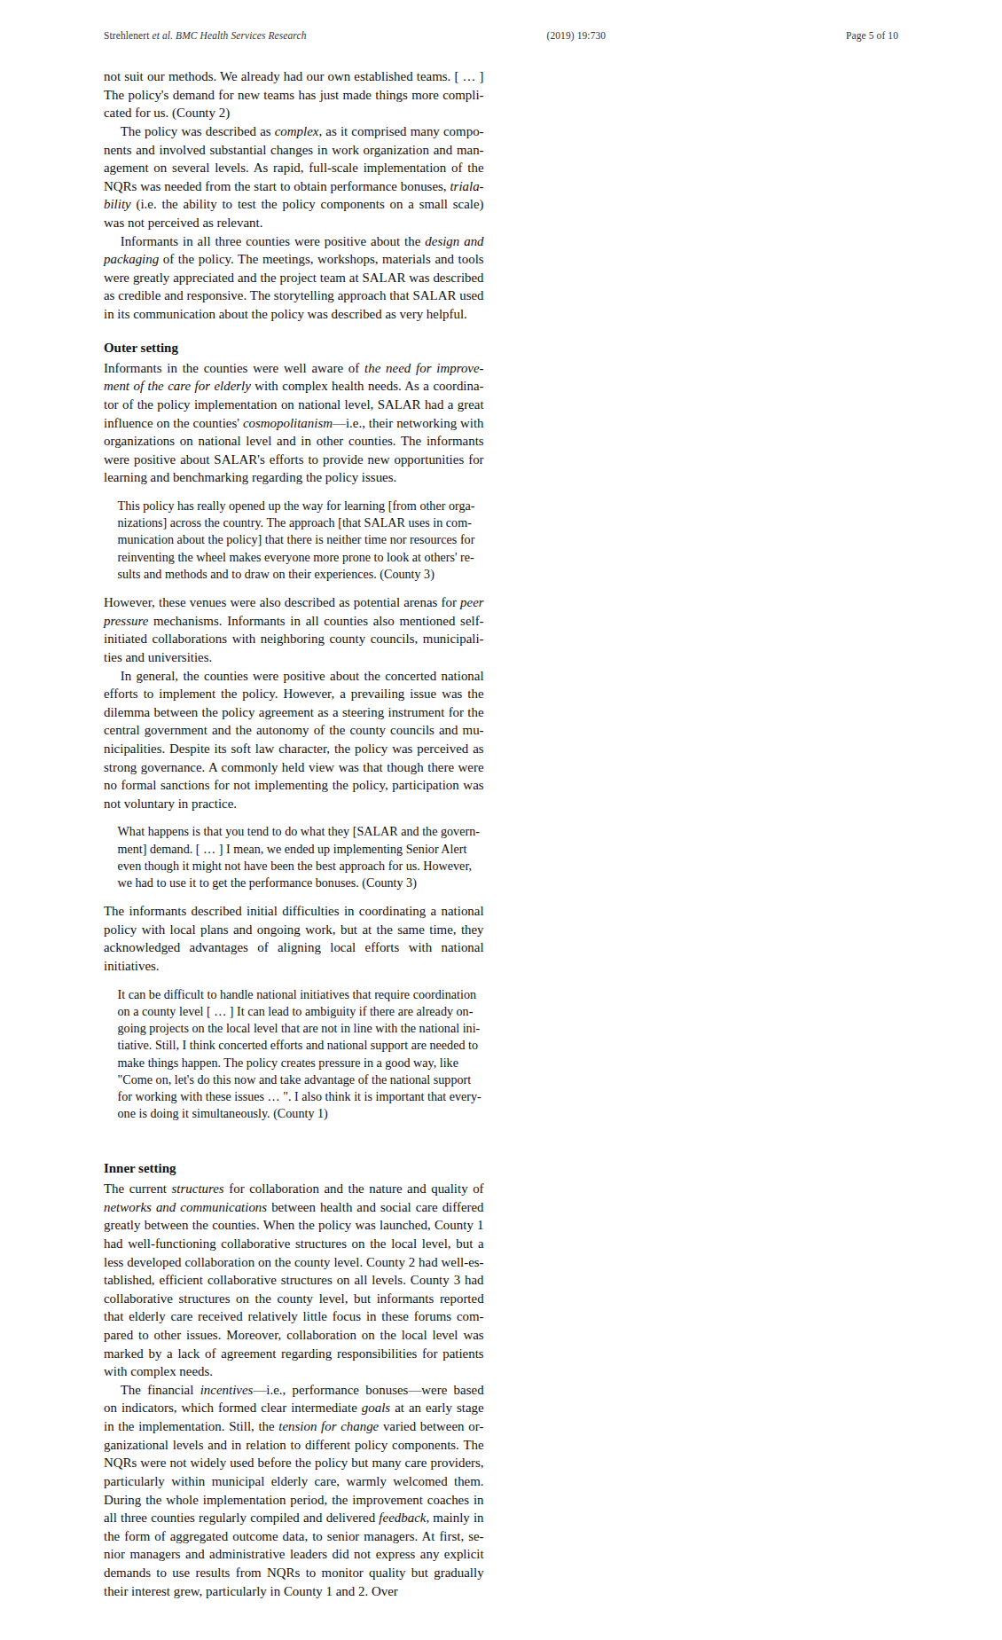Strehlenert et al. BMC Health Services Research (2019) 19:730 Page 5 of 10
not suit our methods. We already had our own established teams. [ … ] The policy's demand for new teams has just made things more complicated for us. (County 2)
The policy was described as complex, as it comprised many components and involved substantial changes in work organization and management on several levels. As rapid, full-scale implementation of the NQRs was needed from the start to obtain performance bonuses, trialability (i.e. the ability to test the policy components on a small scale) was not perceived as relevant.
Informants in all three counties were positive about the design and packaging of the policy. The meetings, workshops, materials and tools were greatly appreciated and the project team at SALAR was described as credible and responsive. The storytelling approach that SALAR used in its communication about the policy was described as very helpful.
Outer setting
Informants in the counties were well aware of the need for improvement of the care for elderly with complex health needs. As a coordinator of the policy implementation on national level, SALAR had a great influence on the counties' cosmopolitanism—i.e., their networking with organizations on national level and in other counties. The informants were positive about SALAR's efforts to provide new opportunities for learning and benchmarking regarding the policy issues.
This policy has really opened up the way for learning [from other organizations] across the country. The approach [that SALAR uses in communication about the policy] that there is neither time nor resources for reinventing the wheel makes everyone more prone to look at others' results and methods and to draw on their experiences. (County 3)
However, these venues were also described as potential arenas for peer pressure mechanisms. Informants in all counties also mentioned self-initiated collaborations with neighboring county councils, municipalities and universities.
In general, the counties were positive about the concerted national efforts to implement the policy. However, a prevailing issue was the dilemma between the policy agreement as a steering instrument for the central government and the autonomy of the county councils and municipalities. Despite its soft law character, the policy was perceived as strong governance. A commonly held view was that though there were no formal sanctions for not implementing the policy, participation was not voluntary in practice.
What happens is that you tend to do what they [SALAR and the government] demand. [ … ] I mean, we ended up implementing Senior Alert even though it might not have been the best approach for us. However, we had to use it to get the performance bonuses. (County 3)
The informants described initial difficulties in coordinating a national policy with local plans and ongoing work, but at the same time, they acknowledged advantages of aligning local efforts with national initiatives.
It can be difficult to handle national initiatives that require coordination on a county level [ … ] It can lead to ambiguity if there are already ongoing projects on the local level that are not in line with the national initiative. Still, I think concerted efforts and national support are needed to make things happen. The policy creates pressure in a good way, like "Come on, let's do this now and take advantage of the national support for working with these issues … ". I also think it is important that everyone is doing it simultaneously. (County 1)
Inner setting
The current structures for collaboration and the nature and quality of networks and communications between health and social care differed greatly between the counties. When the policy was launched, County 1 had well-functioning collaborative structures on the local level, but a less developed collaboration on the county level. County 2 had well-established, efficient collaborative structures on all levels. County 3 had collaborative structures on the county level, but informants reported that elderly care received relatively little focus in these forums compared to other issues. Moreover, collaboration on the local level was marked by a lack of agreement regarding responsibilities for patients with complex needs.
The financial incentives—i.e., performance bonuses—were based on indicators, which formed clear intermediate goals at an early stage in the implementation. Still, the tension for change varied between organizational levels and in relation to different policy components. The NQRs were not widely used before the policy but many care providers, particularly within municipal elderly care, warmly welcomed them. During the whole implementation period, the improvement coaches in all three counties regularly compiled and delivered feedback, mainly in the form of aggregated outcome data, to senior managers. At first, senior managers and administrative leaders did not express any explicit demands to use results from NQRs to monitor quality but gradually their interest grew, particularly in County 1 and 2. Over